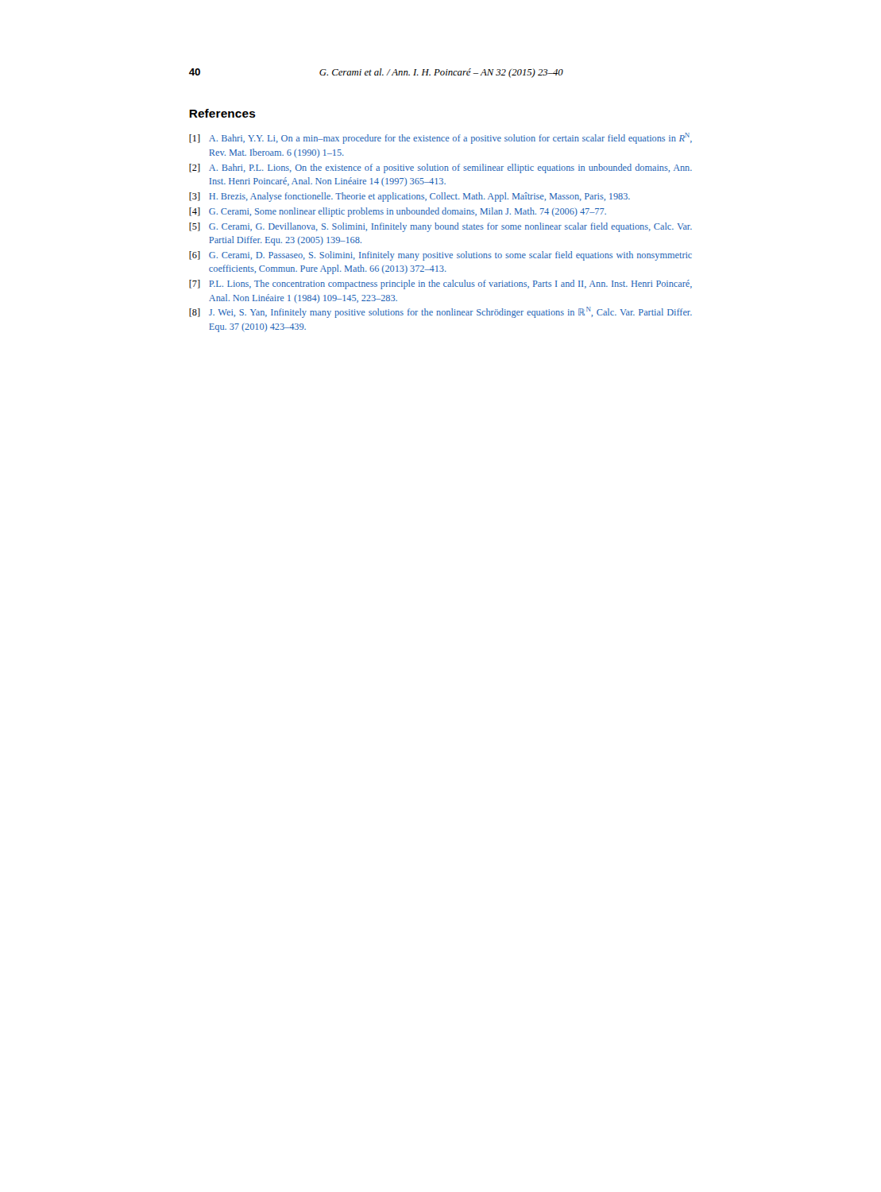40 G. Cerami et al. / Ann. I. H. Poincaré – AN 32 (2015) 23–40
References
[1] A. Bahri, Y.Y. Li, On a min–max procedure for the existence of a positive solution for certain scalar field equations in RN, Rev. Mat. Iberoam. 6 (1990) 1–15.
[2] A. Bahri, P.L. Lions, On the existence of a positive solution of semilinear elliptic equations in unbounded domains, Ann. Inst. Henri Poincaré, Anal. Non Linéaire 14 (1997) 365–413.
[3] H. Brezis, Analyse fonctionelle. Theorie et applications, Collect. Math. Appl. Maîtrise, Masson, Paris, 1983.
[4] G. Cerami, Some nonlinear elliptic problems in unbounded domains, Milan J. Math. 74 (2006) 47–77.
[5] G. Cerami, G. Devillanova, S. Solimini, Infinitely many bound states for some nonlinear scalar field equations, Calc. Var. Partial Differ. Equ. 23 (2005) 139–168.
[6] G. Cerami, D. Passaseo, S. Solimini, Infinitely many positive solutions to some scalar field equations with nonsymmetric coefficients, Commun. Pure Appl. Math. 66 (2013) 372–413.
[7] P.L. Lions, The concentration compactness principle in the calculus of variations, Parts I and II, Ann. Inst. Henri Poincaré, Anal. Non Linéaire 1 (1984) 109–145, 223–283.
[8] J. Wei, S. Yan, Infinitely many positive solutions for the nonlinear Schrödinger equations in ℝN, Calc. Var. Partial Differ. Equ. 37 (2010) 423–439.